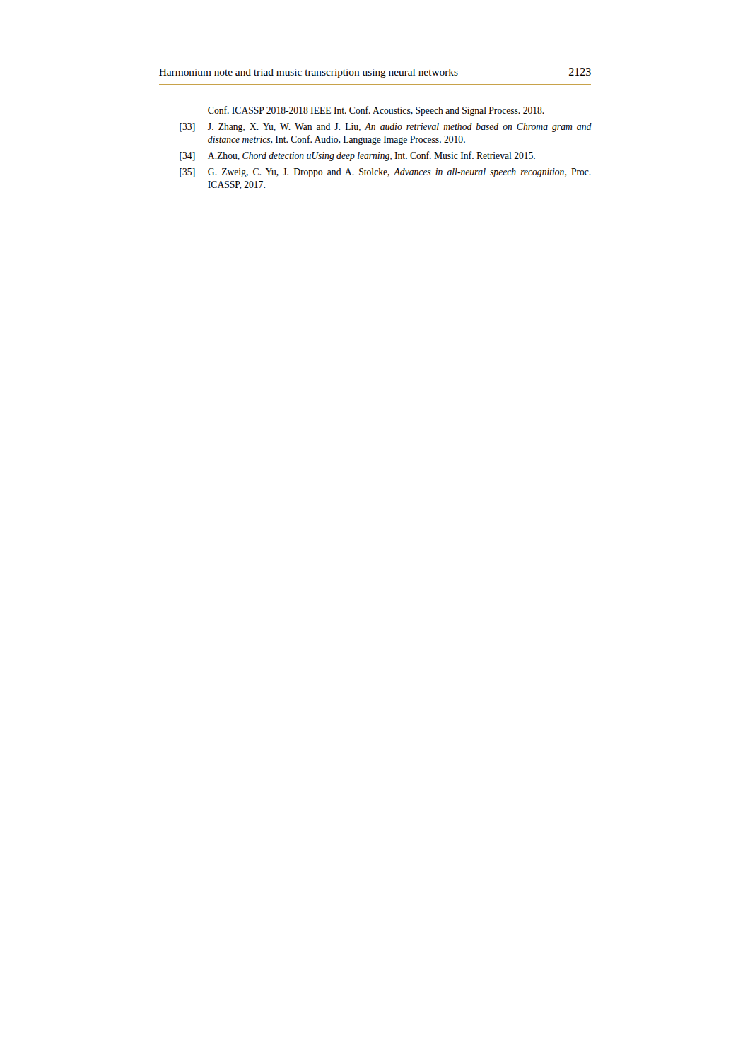Harmonium note and triad music transcription using neural networks 2123
Conf. ICASSP 2018-2018 IEEE Int. Conf. Acoustics, Speech and Signal Process. 2018.
[33] J. Zhang, X. Yu, W. Wan and J. Liu, An audio retrieval method based on Chroma gram and distance metrics, Int. Conf. Audio, Language Image Process. 2010.
[34] A.Zhou, Chord detection uUsing deep learning, Int. Conf. Music Inf. Retrieval 2015.
[35] G. Zweig, C. Yu, J. Droppo and A. Stolcke, Advances in all-neural speech recognition, Proc. ICASSP, 2017.